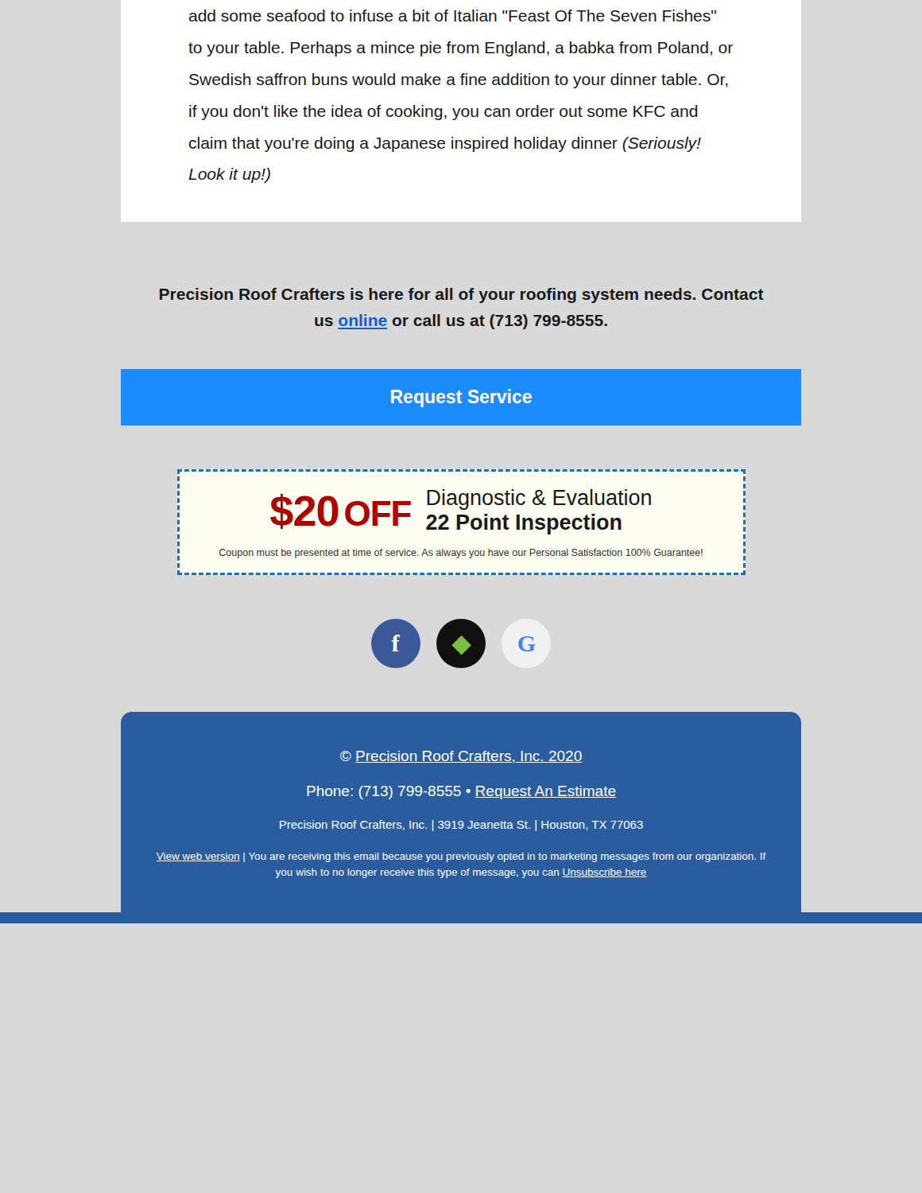add some seafood to infuse a bit of Italian "Feast Of The Seven Fishes" to your table. Perhaps a mince pie from England, a babka from Poland, or Swedish saffron buns would make a fine addition to your dinner table. Or, if you don't like the idea of cooking, you can order out some KFC and claim that you're doing a Japanese inspired holiday dinner (Seriously! Look it up!)
Precision Roof Crafters is here for all of your roofing system needs. Contact us online or call us at (713) 799-8555.
Request Service
$20OFF
Diagnostic & Evaluation
22 Point Inspection
Coupon must be presented at time of service. As always you have our Personal Satisfaction 100% Guarantee!
f ◆ G
© Precision Roof Crafters, Inc. 2020
Phone: (713) 799-8555 • Request An Estimate
Precision Roof Crafters, Inc. | 3919 Jeanetta St. | Houston, TX 77063
View web version | You are receiving this email because you previously opted in to marketing messages from our organization. If you wish to no longer receive this type of message, you can Unsubscribe here